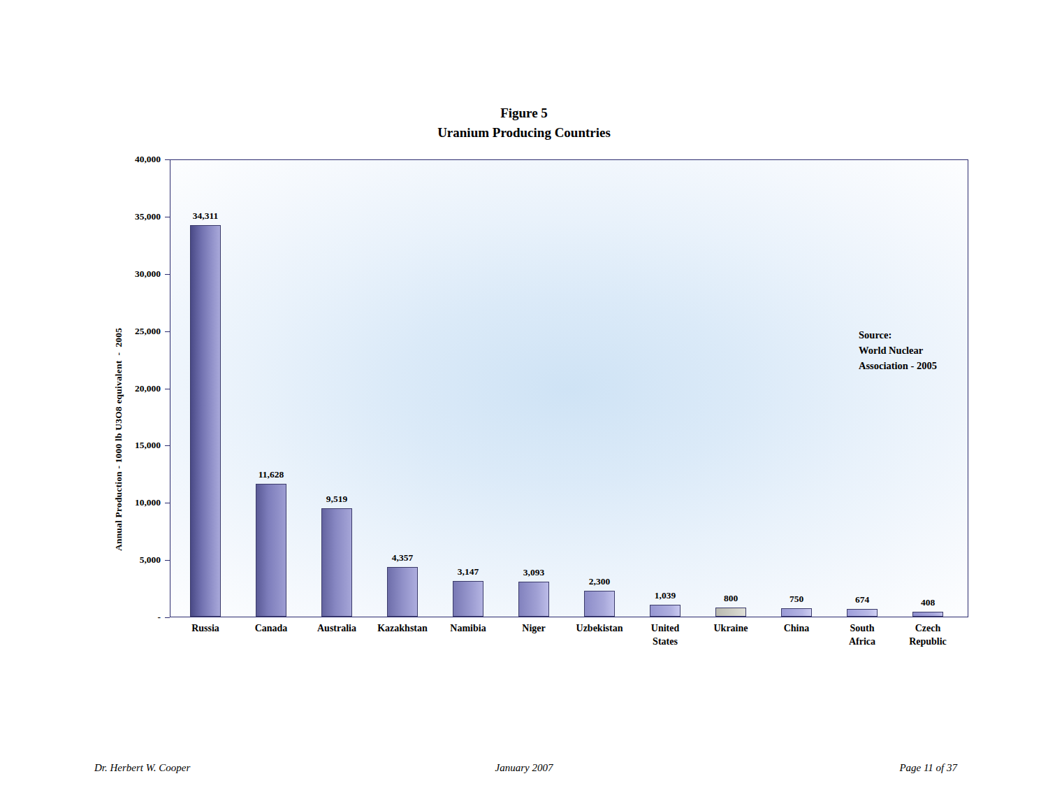Figure 5
Uranium Producing Countries
Annual Production - 1000 lb U3O8 equivalent - 2005
40,000
35,000
30,000
25,000
20,000
15,000
10,000
5,000
-
Source:
World Nuclear Association - 2005
34,311
11,628
9,519
4,357
3,147
3,093
2,300
1,039
800
750
674
408
Russia
Canada
Australia
Kazakhstan
Namibia
Niger
Uzbekistan
United
States
Ukraine
China
South
Africa
Czech
Republic
Dr. Herbert W. Cooper January 2007 Page 11 of 37